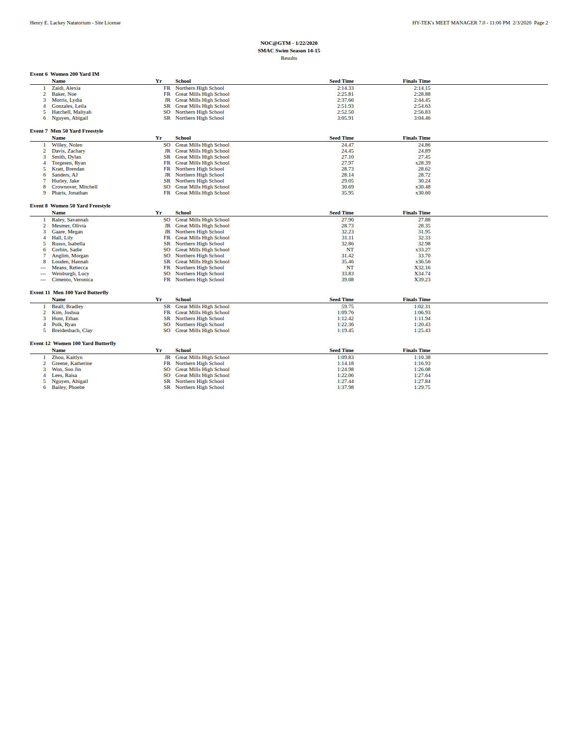Henry E. Lackey Natatorium - Site License
HY-TEK's MEET MANAGER 7.0 - 11:00 PM 2/3/2020 Page 2
NOC@GTM - 1/22/2020
SMAC Swim Season 14-15
Results
Event 6 Women 200 Yard IM
| | Name | Yr | School | Seed Time | Finals Time | |
| --- | --- | --- | --- | --- | --- | --- |
| 1 | Zaidi, Alexia | FR | Northern High School | 2:14.33 | 2:14.15 | |
| 2 | Baker, Noe | FR | Great Mills High School | 2:25.81 | 2:28.88 | |
| 3 | Morris, Lydia | JR | Great Mills High School | 2:37.66 | 2:44.45 | |
| 4 | Gonzales, Leila | SR | Great Mills High School | 2:51.93 | 2:54.63 | |
| 5 | Hatchell, Maliyah | SO | Northern High School | 2:52.50 | 2:56.83 | |
| 6 | Nguyen, Abigail | SR | Northern High School | 3:05.91 | 3:04.46 | |
Event 7 Men 50 Yard Freestyle
| | Name | Yr | School | Seed Time | Finals Time | |
| --- | --- | --- | --- | --- | --- | --- |
| 1 | Willey, Nolen | SO | Great Mills High School | 24.47 | 24.86 | |
| 2 | Davis, Zachary | JR | Great Mills High School | 24.45 | 24.89 | |
| 3 | Smith, Dylan | SR | Great Mills High School | 27.10 | 27.45 | |
| 4 | Torgesen, Ryan | FR | Great Mills High School | 27.97 | x28.39 | |
| 5 | Kratt, Brendan | FR | Northern High School | 28.73 | 28.62 | |
| 6 | Sanders, AJ | JR | Northern High School | 28.14 | 28.72 | |
| 7 | Hurley, Jake | SR | Northern High School | 29.05 | 30.24 | |
| 8 | Crownover, Mitchell | SO | Great Mills High School | 30.69 | x30.48 | |
| 9 | Pharis, Jonathan | FR | Great Mills High School | 35.95 | x30.60 | |
Event 8 Women 50 Yard Freestyle
| | Name | Yr | School | Seed Time | Finals Time | |
| --- | --- | --- | --- | --- | --- | --- |
| 1 | Raley, Savannah | SO | Great Mills High School | 27.90 | 27.88 | |
| 2 | Mesmer, Olivia | JR | Great Mills High School | 28.73 | 28.35 | |
| 3 | Gaare, Megan | JR | Northern High School | 32.23 | 31.95 | |
| 4 | Hall, Lily | FR | Great Mills High School | 31.11 | 32.33 | |
| 5 | Russo, Isabella | SR | Northern High School | 32.86 | 32.98 | |
| 6 | Corbin, Sadie | SO | Great Mills High School | NT | x33.27 | |
| 7 | Anglim, Morgan | SO | Northern High School | 31.42 | 33.70 | |
| 8 | Louden, Hannah | SR | Great Mills High School | 35.46 | x36.56 | |
| --- | Means, Rebecca | FR | Northern High School | NT | X32.16 | |
| --- | Weisburgh, Lucy | SO | Northern High School | 33.83 | X34.74 | |
| --- | Cimento, Veronica | FR | Northern High School | 39.08 | X39.23 | |
Event 11 Men 100 Yard Butterfly
| | Name | Yr | School | Seed Time | Finals Time | |
| --- | --- | --- | --- | --- | --- | --- |
| 1 | Beall, Bradley | SR | Great Mills High School | 59.75 | 1:02.31 | |
| 2 | Kim, Joshua | FR | Great Mills High School | 1:09.76 | 1:06.93 | |
| 3 | Hunt, Ethan | SR | Northern High School | 1:12.42 | 1:11.94 | |
| 4 | Polk, Ryan | SO | Northern High School | 1:22.36 | 1:20.43 | |
| 5 | Breidenbach, Clay | SO | Great Mills High School | 1:19.45 | 1:25.43 | |
Event 12 Women 100 Yard Butterfly
| | Name | Yr | School | Seed Time | Finals Time | |
| --- | --- | --- | --- | --- | --- | --- |
| 1 | Zhou, Kaitlyn | JR | Great Mills High School | 1:09.83 | 1:10.38 | |
| 2 | Greene, Katherine | FR | Northern High School | 1:14.18 | 1:16.93 | |
| 3 | Won, Soo Jin | SO | Great Mills High School | 1:24.98 | 1:26.08 | |
| 4 | Lees, Raisa | SO | Great Mills High School | 1:22.06 | 1:27.64 | |
| 5 | Nguyen, Abigail | SR | Northern High School | 1:27.44 | 1:27.84 | |
| 6 | Bailey, Phoebe | SR | Northern High School | 1:37.98 | 1:29.75 | |